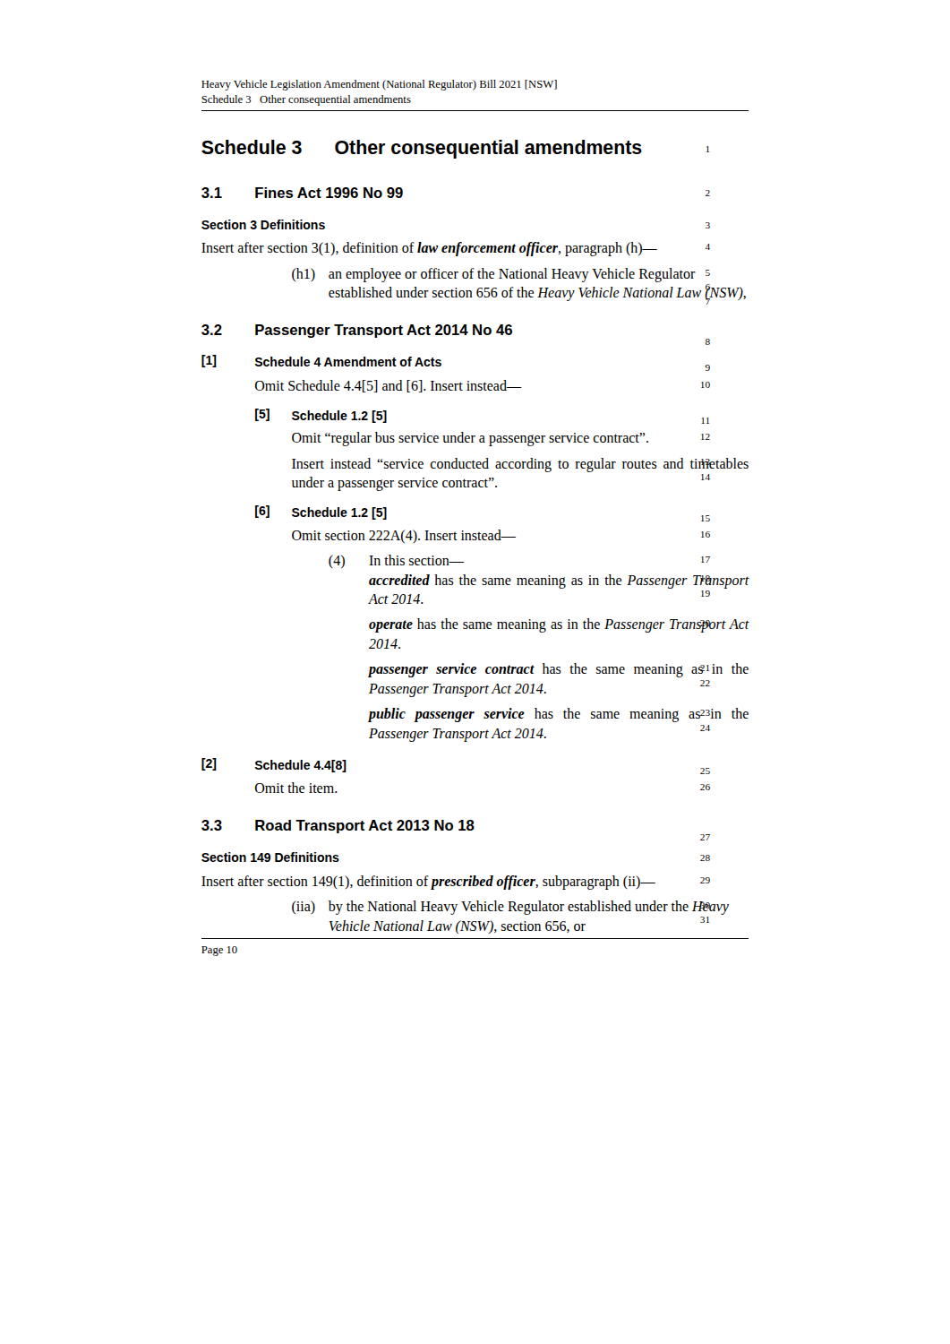Heavy Vehicle Legislation Amendment (National Regulator) Bill 2021 [NSW] Schedule 3 Other consequential amendments
1
Schedule 3 Other consequential amendments
2
3.1 Fines Act 1996 No 99
3
Section 3 Definitions
4
Insert after section 3(1), definition of law enforcement officer, paragraph (h)—
5 6 7
(h1) an employee or officer of the National Heavy Vehicle Regulator established under section 656 of the Heavy Vehicle National Law (NSW),
8
3.2 Passenger Transport Act 2014 No 46
9
[1] Schedule 4 Amendment of Acts
10
Omit Schedule 4.4[5] and [6]. Insert instead—
11
[5] Schedule 1.2 [5]
12
Omit “regular bus service under a passenger service contract”.
13 14
Insert instead “service conducted according to regular routes and timetables under a passenger service contract”.
15
[6] Schedule 1.2 [5]
16
Omit section 222A(4). Insert instead—
17
(4) In this section—
18 19
accredited has the same meaning as in the Passenger Transport Act 2014.
20
operate has the same meaning as in the Passenger Transport Act 2014.
21 22
passenger service contract has the same meaning as in the Passenger Transport Act 2014.
23 24
public passenger service has the same meaning as in the Passenger Transport Act 2014.
25
[2] Schedule 4.4[8]
26
Omit the item.
27
3.3 Road Transport Act 2013 No 18
28
Section 149 Definitions
29
Insert after section 149(1), definition of prescribed officer, subparagraph (ii)—
30 31
(iia) by the National Heavy Vehicle Regulator established under the Heavy Vehicle National Law (NSW), section 656, or
Page 10